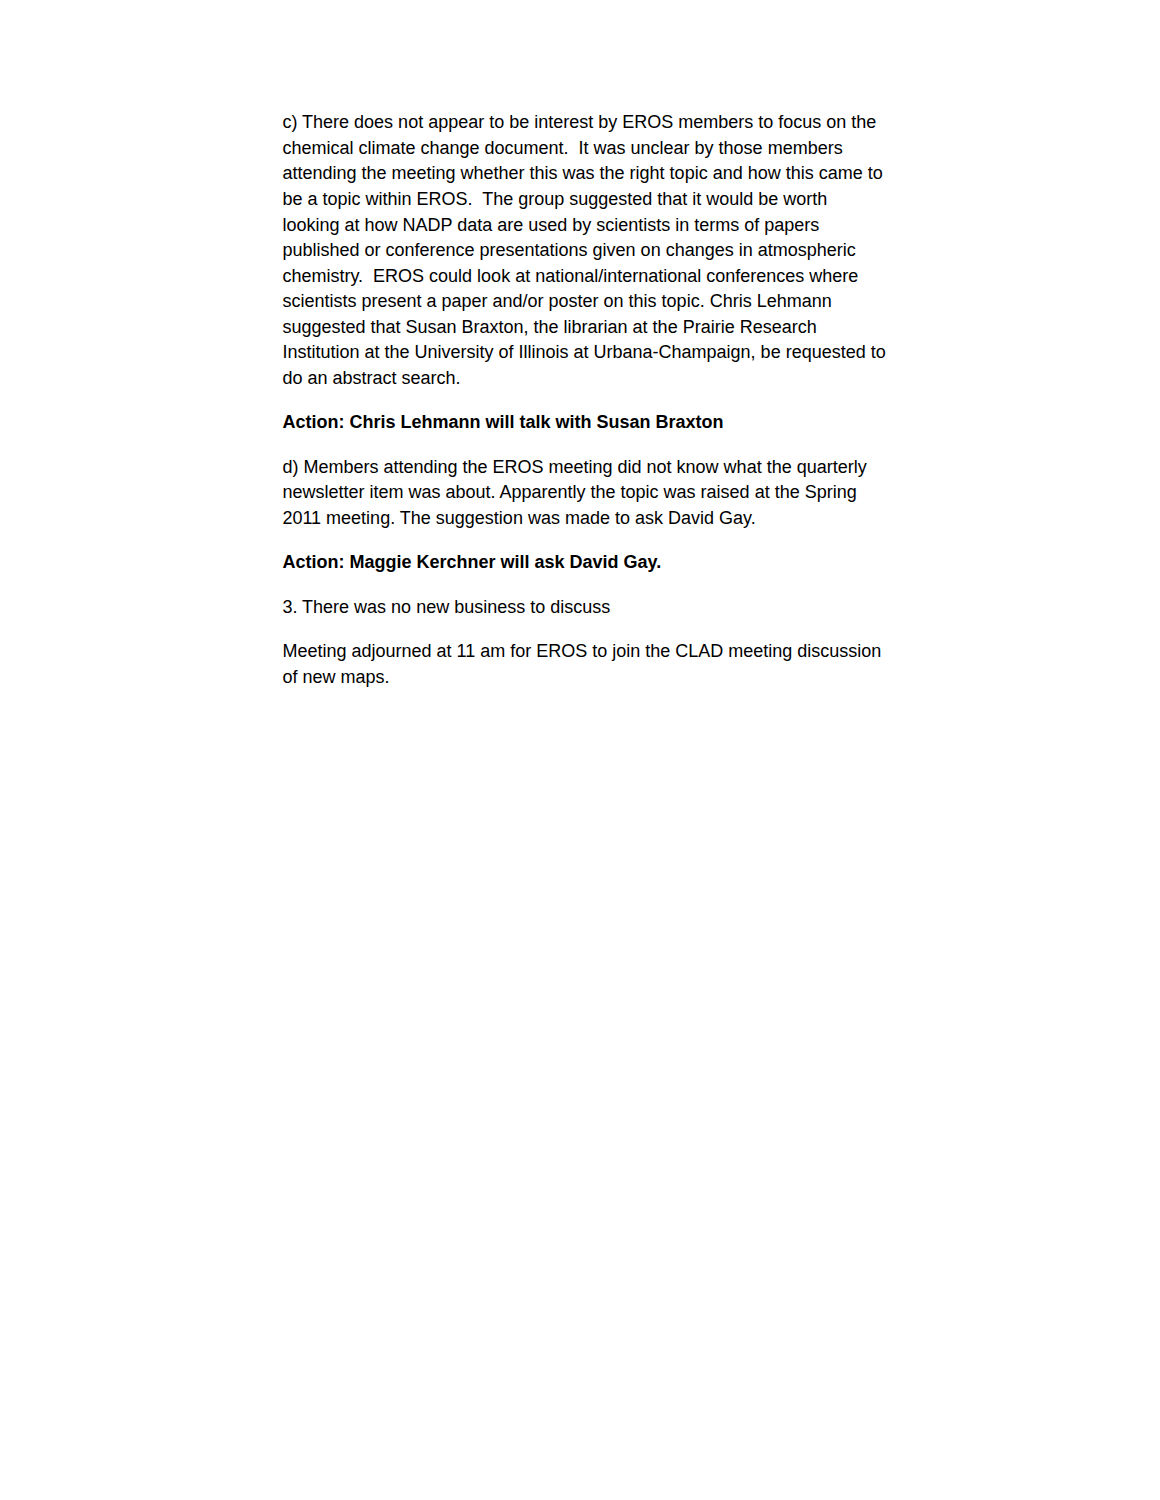c) There does not appear to be interest by EROS members to focus on the chemical climate change document. It was unclear by those members attending the meeting whether this was the right topic and how this came to be a topic within EROS. The group suggested that it would be worth looking at how NADP data are used by scientists in terms of papers published or conference presentations given on changes in atmospheric chemistry. EROS could look at national/international conferences where scientists present a paper and/or poster on this topic. Chris Lehmann suggested that Susan Braxton, the librarian at the Prairie Research Institution at the University of Illinois at Urbana-Champaign, be requested to do an abstract search.
Action: Chris Lehmann will talk with Susan Braxton
d) Members attending the EROS meeting did not know what the quarterly newsletter item was about. Apparently the topic was raised at the Spring 2011 meeting. The suggestion was made to ask David Gay.
Action: Maggie Kerchner will ask David Gay.
3. There was no new business to discuss
Meeting adjourned at 11 am for EROS to join the CLAD meeting discussion of new maps.